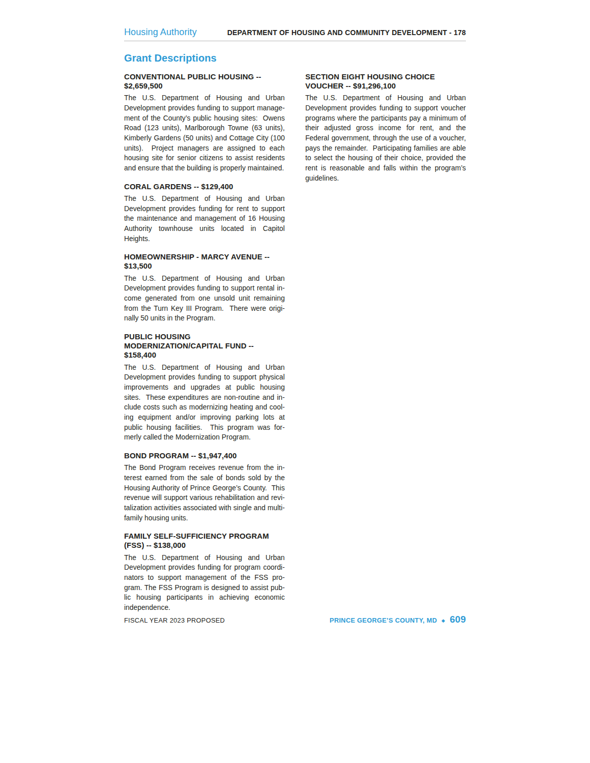Housing Authority
Department of Housing and Community Development - 178
Grant Descriptions
Conventional Public Housing -- $2,659,500
The U.S. Department of Housing and Urban Development provides funding to support management of the County’s public housing sites: Owens Road (123 units), Marlborough Towne (63 units), Kimberly Gardens (50 units) and Cottage City (100 units). Project managers are assigned to each housing site for senior citizens to assist residents and ensure that the building is properly maintained.
Coral Gardens -- $129,400
The U.S. Department of Housing and Urban Development provides funding for rent to support the maintenance and management of 16 Housing Authority townhouse units located in Capitol Heights.
Homeownership - Marcy Avenue -- $13,500
The U.S. Department of Housing and Urban Development provides funding to support rental income generated from one unsold unit remaining from the Turn Key III Program. There were originally 50 units in the Program.
Public Housing Modernization/Capital Fund -- $158,400
The U.S. Department of Housing and Urban Development provides funding to support physical improvements and upgrades at public housing sites. These expenditures are non-routine and include costs such as modernizing heating and cooling equipment and/or improving parking lots at public housing facilities. This program was formerly called the Modernization Program.
Bond Program -- $1,947,400
The Bond Program receives revenue from the interest earned from the sale of bonds sold by the Housing Authority of Prince George’s County. This revenue will support various rehabilitation and revitalization activities associated with single and multi-family housing units.
Family Self-Sufficiency Program (FSS) -- $138,000
The U.S. Department of Housing and Urban Development provides funding for program coordinators to support management of the FSS program. The FSS Program is designed to assist public housing participants in achieving economic independence.
Section Eight Housing Choice Voucher -- $91,296,100
The U.S. Department of Housing and Urban Development provides funding to support voucher programs where the participants pay a minimum of their adjusted gross income for rent, and the Federal government, through the use of a voucher, pays the remainder. Participating families are able to select the housing of their choice, provided the rent is reasonable and falls within the program’s guidelines.
FISCAL YEAR 2023 PROPOSED
PRINCE GEORGE’S COUNTY, MD ◆ 609